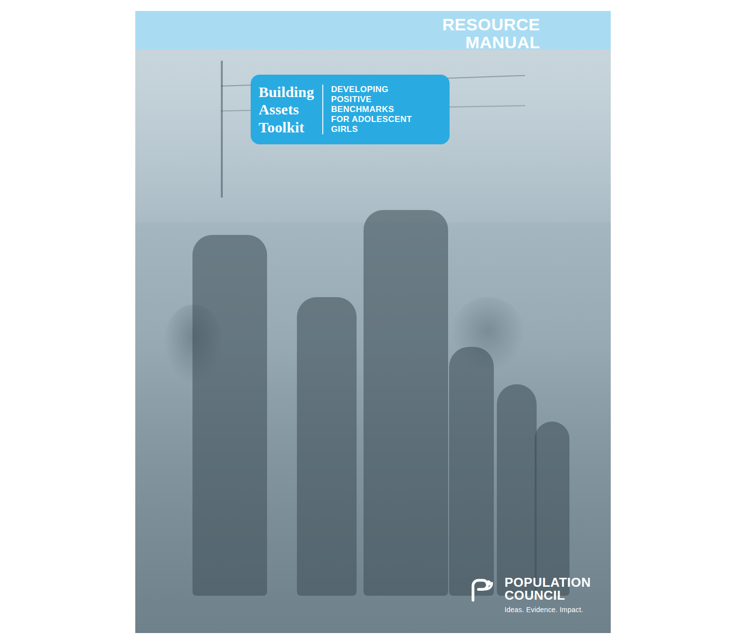Resource
Manual
Building
Assets
Toolkit
Developing
Positive
Benchmarks
for Adolescent
Girls
Population
Council
Ideas. Evidence. Impact.